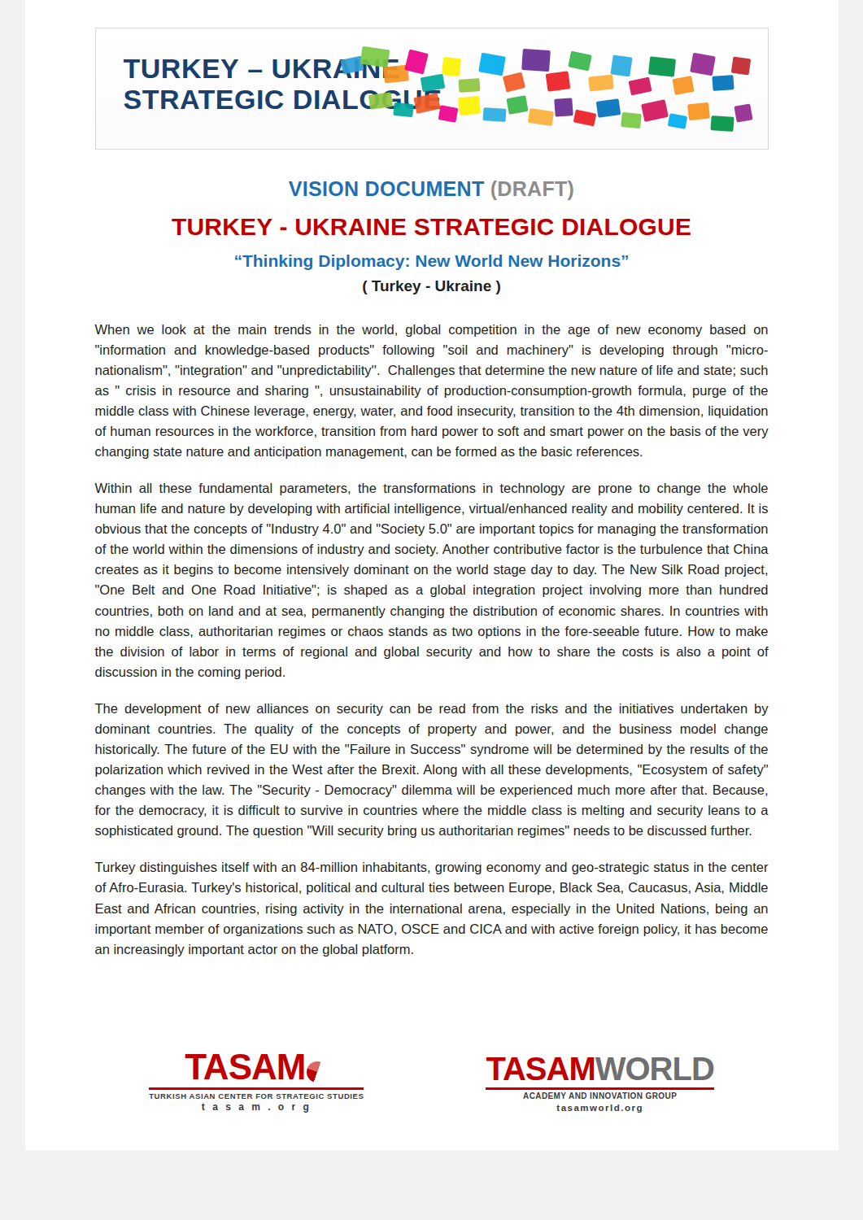Turkey – Ukraine
Strategic Dialogue
VISION DOCUMENT (DRAFT)
TURKEY - UKRAINE STRATEGIC DIALOGUE
“Thinking Diplomacy: New World New Horizons”
( Turkey - Ukraine )
When we look at the main trends in the world, global competition in the age of new economy based on "information and knowledge-based products" following "soil and machinery" is developing through "micro-nationalism", "integration" and "unpredictability''. Challenges that determine the new nature of life and state; such as " crisis in resource and sharing ", unsustainability of production-consumption-growth formula, purge of the middle class with Chinese leverage, energy, water, and food insecurity, transition to the 4th dimension, liquidation of human resources in the workforce, transition from hard power to soft and smart power on the basis of the very changing state nature and anticipation management, can be formed as the basic references.
Within all these fundamental parameters, the transformations in technology are prone to change the whole human life and nature by developing with artificial intelligence, virtual/enhanced reality and mobility centered. It is obvious that the concepts of "Industry 4.0" and "Society 5.0" are important topics for managing the transformation of the world within the dimensions of industry and society. Another contributive factor is the turbulence that China creates as it begins to become intensively dominant on the world stage day to day. The New Silk Road project, "One Belt and One Road Initiative"; is shaped as a global integration project involving more than hundred countries, both on land and at sea, permanently changing the distribution of economic shares. In countries with no middle class, authoritarian regimes or chaos stands as two options in the fore-seeable future. How to make the division of labor in terms of regional and global security and how to share the costs is also a point of discussion in the coming period.
The development of new alliances on security can be read from the risks and the initiatives undertaken by dominant countries. The quality of the concepts of property and power, and the business model change historically. The future of the EU with the "Failure in Success" syndrome will be determined by the results of the polarization which revived in the West after the Brexit. Along with all these developments, "Ecosystem of safety" changes with the law. The "Security - Democracy" dilemma will be experienced much more after that. Because, for the democracy, it is difficult to survive in countries where the middle class is melting and security leans to a sophisticated ground. The question "Will security bring us authoritarian regimes" needs to be discussed further.
Turkey distinguishes itself with an 84-million inhabitants, growing economy and geo-strategic status in the center of Afro-Eurasia. Turkey's historical, political and cultural ties between Europe, Black Sea, Caucasus, Asia, Middle East and African countries, rising activity in the international arena, especially in the United Nations, being an important member of organizations such as NATO, OSCE and CICA and with active foreign policy, it has become an increasingly important actor on the global platform.
TASAM
TURKISH ASIAN CENTER FOR STRATEGIC STUDIES
t a s a m . o r g
TASAM WORLD
ACADEMY AND INNOVATION GROUP
tasamworld.org